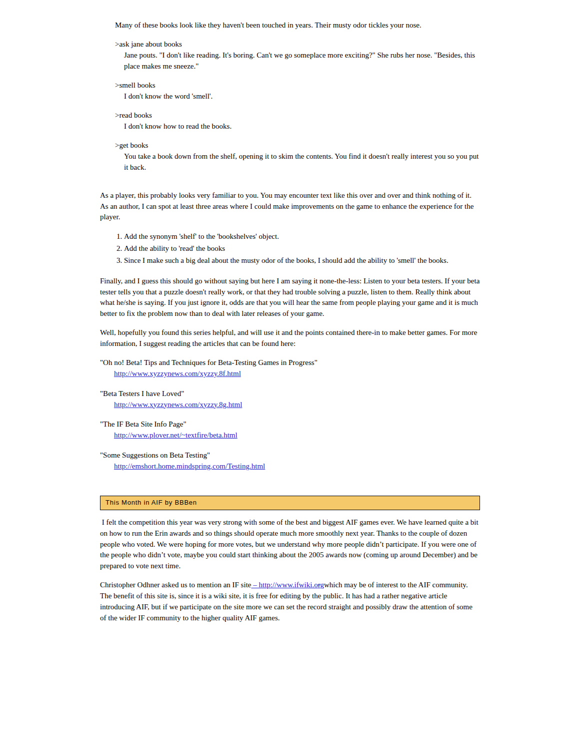Many of these books look like they haven't been touched in years. Their musty odor tickles your nose.
>ask jane about books Jane pouts. "I don't like reading. It's boring. Can't we go someplace more exciting?" She rubs her nose. "Besides, this place makes me sneeze."
>smell books I don't know the word 'smell'.
>read books I don't know how to read the books.
>get books You take a book down from the shelf, opening it to skim the contents. You find it doesn't really interest you so you put it back.
As a player, this probably looks very familiar to you. You may encounter text like this over and over and think nothing of it. As an author, I can spot at least three areas where I could make improvements on the game to enhance the experience for the player.
Add the synonym 'shelf' to the 'bookshelves' object.
Add the ability to 'read' the books
Since I make such a big deal about the musty odor of the books, I should add the ability to 'smell' the books.
Finally, and I guess this should go without saying but here I am saying it none-the-less: Listen to your beta testers. If your beta tester tells you that a puzzle doesn't really work, or that they had trouble solving a puzzle, listen to them. Really think about what he/she is saying. If you just ignore it, odds are that you will hear the same from people playing your game and it is much better to fix the problem now than to deal with later releases of your game.
Well, hopefully you found this series helpful, and will use it and the points contained there-in to make better games. For more information, I suggest reading the articles that can be found here:
"Oh no! Beta! Tips and Techniques for Beta-Testing Games in Progress"
http://www.xyzzynews.com/xyzzy.8f.html
"Beta Testers I have Loved"
http://www.xyzzynews.com/xyzzy.8g.html
"The IF Beta Site Info Page"
http://www.plover.net/~textfire/beta.html
"Some Suggestions on Beta Testing"
http://emshort.home.mindspring.com/Testing.html
This Month in AIF by BBBen
I felt the competition this year was very strong with some of the best and biggest AIF games ever. We have learned quite a bit on how to run the Erin awards and so things should operate much more smoothly next year. Thanks to the couple of dozen people who voted. We were hoping for more votes, but we understand why more people didn’t participate. If you were one of the people who didn’t vote, maybe you could start thinking about the 2005 awards now (coming up around December) and be prepared to vote next time.
Christopher Odhner asked us to mention an IF site – http://www.ifwiki.orgwhich may be of interest to the AIF community. The benefit of this site is, since it is a wiki site, it is free for editing by the public. It has had a rather negative article introducing AIF, but if we participate on the site more we can set the record straight and possibly draw the attention of some of the wider IF community to the higher quality AIF games.